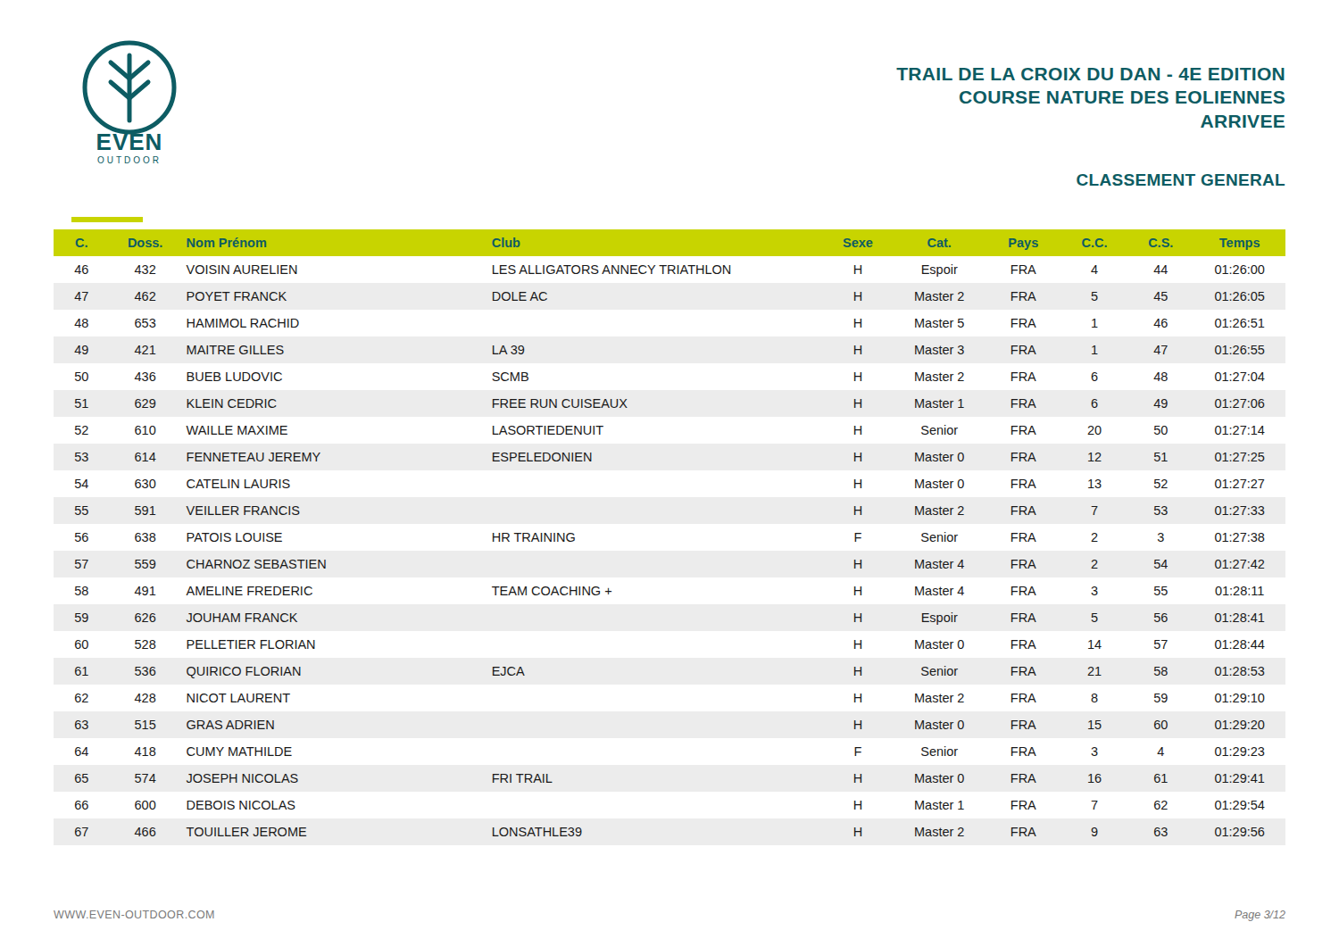EVEN OUTDOOR
TRAIL DE LA CROIX DU DAN - 4E EDITION
COURSE NATURE DES EOLIENNES
ARRIVEE
CLASSEMENT GENERAL
| C. | Doss. | Nom Prénom | Club | Sexe | Cat. | Pays | C.C. | C.S. | Temps |
| --- | --- | --- | --- | --- | --- | --- | --- | --- | --- |
| 46 | 432 | VOISIN AURELIEN | LES ALLIGATORS ANNECY TRIATHLON | H | Espoir | FRA | 4 | 44 | 01:26:00 |
| 47 | 462 | POYET FRANCK | DOLE AC | H | Master 2 | FRA | 5 | 45 | 01:26:05 |
| 48 | 653 | HAMIMOL RACHID | | H | Master 5 | FRA | 1 | 46 | 01:26:51 |
| 49 | 421 | MAITRE GILLES | LA 39 | H | Master 3 | FRA | 1 | 47 | 01:26:55 |
| 50 | 436 | BUEB LUDOVIC | SCMB | H | Master 2 | FRA | 6 | 48 | 01:27:04 |
| 51 | 629 | KLEIN CEDRIC | FREE RUN CUISEAUX | H | Master 1 | FRA | 6 | 49 | 01:27:06 |
| 52 | 610 | WAILLE MAXIME | LASORTIEDENUIT | H | Senior | FRA | 20 | 50 | 01:27:14 |
| 53 | 614 | FENNETEAU JEREMY | ESPELEDONIEN | H | Master 0 | FRA | 12 | 51 | 01:27:25 |
| 54 | 630 | CATELIN LAURIS | | H | Master 0 | FRA | 13 | 52 | 01:27:27 |
| 55 | 591 | VEILLER FRANCIS | | H | Master 2 | FRA | 7 | 53 | 01:27:33 |
| 56 | 638 | PATOIS LOUISE | HR TRAINING | F | Senior | FRA | 2 | 3 | 01:27:38 |
| 57 | 559 | CHARNOZ SEBASTIEN | | H | Master 4 | FRA | 2 | 54 | 01:27:42 |
| 58 | 491 | AMELINE FREDERIC | TEAM COACHING + | H | Master 4 | FRA | 3 | 55 | 01:28:11 |
| 59 | 626 | JOUHAM FRANCK | | H | Espoir | FRA | 5 | 56 | 01:28:41 |
| 60 | 528 | PELLETIER FLORIAN | | H | Master 0 | FRA | 14 | 57 | 01:28:44 |
| 61 | 536 | QUIRICO FLORIAN | EJCA | H | Senior | FRA | 21 | 58 | 01:28:53 |
| 62 | 428 | NICOT LAURENT | | H | Master 2 | FRA | 8 | 59 | 01:29:10 |
| 63 | 515 | GRAS ADRIEN | | H | Master 0 | FRA | 15 | 60 | 01:29:20 |
| 64 | 418 | CUMY MATHILDE | | F | Senior | FRA | 3 | 4 | 01:29:23 |
| 65 | 574 | JOSEPH NICOLAS | FRI TRAIL | H | Master 0 | FRA | 16 | 61 | 01:29:41 |
| 66 | 600 | DEBOIS NICOLAS | | H | Master 1 | FRA | 7 | 62 | 01:29:54 |
| 67 | 466 | TOUILLER JEROME | LONSATHLE39 | H | Master 2 | FRA | 9 | 63 | 01:29:56 |
WWW.EVEN-OUTDOOR.COM
Page 3/12